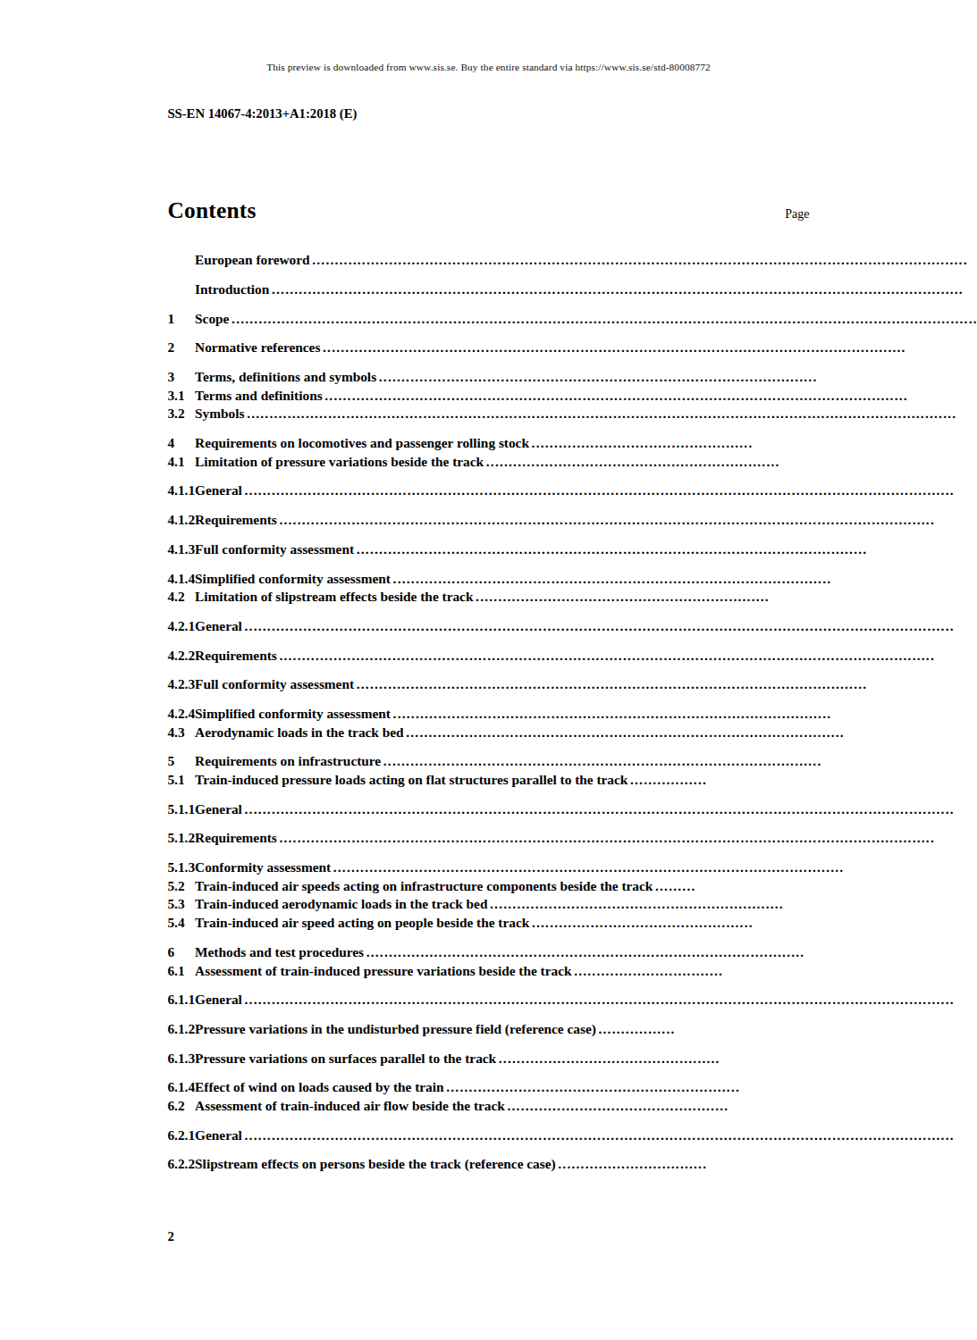This preview is downloaded from www.sis.se. Buy the entire standard via https://www.sis.se/std-80008772
SS-EN 14067-4:2013+A1:2018 (E)
Contents
Page
| | European foreword ................................................................................................................................................. | 4 |
| | Introduction ......................................................................................................................................................... | 5 |
| 1 | Scope ..................................................................................................................................................................... | 6 |
| 2 | Normative references ................................................................................................................................. | 6 |
| 3 | Terms, definitions and symbols ................................................................................................. | 6 |
| 3.1 | Terms and definitions ................................................................................................................................. | 6 |
| 3.2 | Symbols ............................................................................................................................................................. | 7 |
| 4 | Requirements on locomotives and passenger rolling stock ................................................. | 10 |
| 4.1 | Limitation of pressure variations beside the track ................................................................. | 10 |
| 4.1.1 | General ............................................................................................................................................................. | 10 |
| 4.1.2 | Requirements ................................................................................................................................................. | 10 |
| 4.1.3 | Full conformity assessment ................................................................................................................. | 11 |
| 4.1.4 | Simplified conformity assessment ................................................................................................. | 11 |
| 4.2 | Limitation of slipstream effects beside the track ................................................................. | 13 |
| 4.2.1 | General ............................................................................................................................................................. | 13 |
| 4.2.2 | Requirements ................................................................................................................................................. | 13 |
| 4.2.3 | Full conformity assessment ................................................................................................................. | 15 |
| 4.2.4 | Simplified conformity assessment ................................................................................................. | 15 |
| 4.3 | Aerodynamic loads in the track bed ................................................................................................. | 16 |
| 5 | Requirements on infrastructure ................................................................................................. | 16 |
| 5.1 | Train-induced pressure loads acting on flat structures parallel to the track ................. | 16 |
| 5.1.1 | General ............................................................................................................................................................. | 16 |
| 5.1.2 | Requirements ................................................................................................................................................. | 17 |
| 5.1.3 | Conformity assessment ................................................................................................................. | 17 |
| 5.2 | Train-induced air speeds acting on infrastructure components beside the track ......... | 17 |
| 5.3 | Train-induced aerodynamic loads in the track bed ................................................................. | 17 |
| 5.4 | Train-induced air speed acting on people beside the track ................................................. | 17 |
| 6 | Methods and test procedures ................................................................................................. | 17 |
| 6.1 | Assessment of train-induced pressure variations beside the track ................................. | 17 |
| 6.1.1 | General ............................................................................................................................................................. | 17 |
| 6.1.2 | Pressure variations in the undisturbed pressure field (reference case) ................. | 20 |
| 6.1.3 | Pressure variations on surfaces parallel to the track ................................................. | 29 |
| 6.1.4 | Effect of wind on loads caused by the train ................................................................. | 36 |
| 6.2 | Assessment of train-induced air flow beside the track ................................................. | 37 |
| 6.2.1 | General ............................................................................................................................................................. | 37 |
| 6.2.2 | Slipstream effects on persons beside the track (reference case) ................................. | 37 |
2